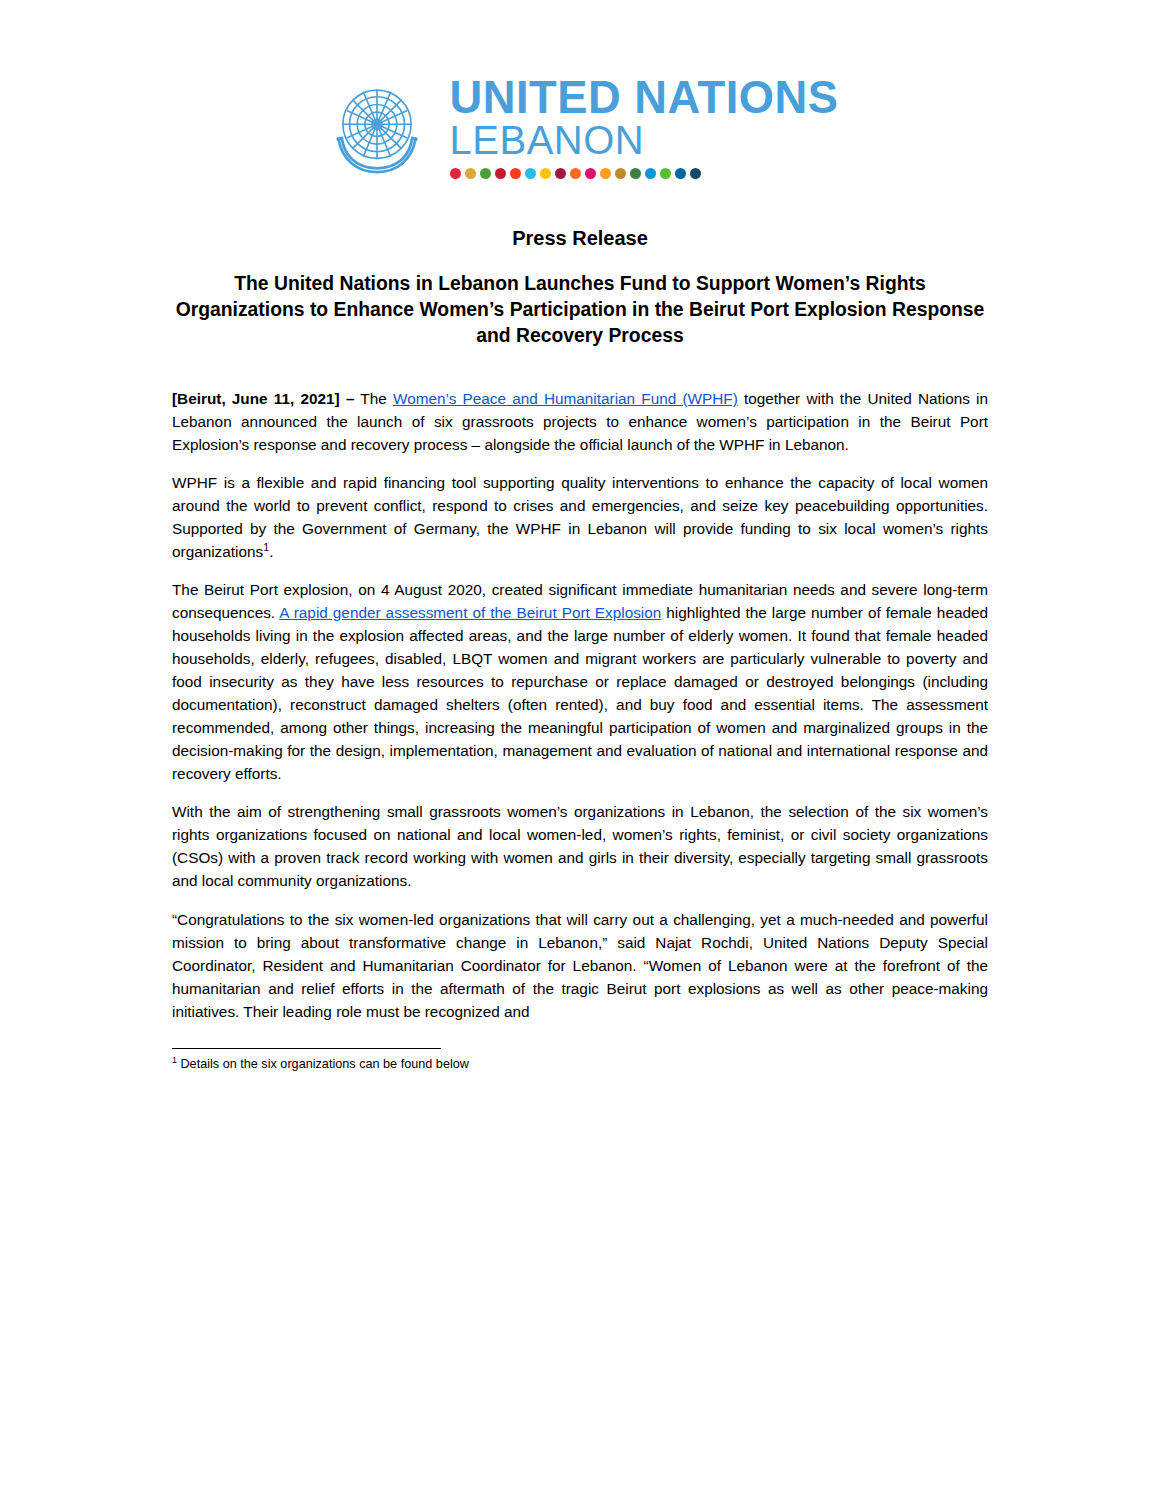UNITED NATIONS LEBANON
Press Release
The United Nations in Lebanon Launches Fund to Support Women’s Rights Organizations to Enhance Women’s Participation in the Beirut Port Explosion Response and Recovery Process
[Beirut, June 11, 2021] – The Women’s Peace and Humanitarian Fund (WPHF) together with the United Nations in Lebanon announced the launch of six grassroots projects to enhance women’s participation in the Beirut Port Explosion’s response and recovery process – alongside the official launch of the WPHF in Lebanon.
WPHF is a flexible and rapid financing tool supporting quality interventions to enhance the capacity of local women around the world to prevent conflict, respond to crises and emergencies, and seize key peacebuilding opportunities. Supported by the Government of Germany, the WPHF in Lebanon will provide funding to six local women’s rights organizations1.
The Beirut Port explosion, on 4 August 2020, created significant immediate humanitarian needs and severe long-term consequences. A rapid gender assessment of the Beirut Port Explosion highlighted the large number of female headed households living in the explosion affected areas, and the large number of elderly women. It found that female headed households, elderly, refugees, disabled, LBQT women and migrant workers are particularly vulnerable to poverty and food insecurity as they have less resources to repurchase or replace damaged or destroyed belongings (including documentation), reconstruct damaged shelters (often rented), and buy food and essential items. The assessment recommended, among other things, increasing the meaningful participation of women and marginalized groups in the decision-making for the design, implementation, management and evaluation of national and international response and recovery efforts.
With the aim of strengthening small grassroots women’s organizations in Lebanon, the selection of the six women’s rights organizations focused on national and local women-led, women’s rights, feminist, or civil society organizations (CSOs) with a proven track record working with women and girls in their diversity, especially targeting small grassroots and local community organizations.
“Congratulations to the six women-led organizations that will carry out a challenging, yet a much-needed and powerful mission to bring about transformative change in Lebanon,” said Najat Rochdi, United Nations Deputy Special Coordinator, Resident and Humanitarian Coordinator for Lebanon. “Women of Lebanon were at the forefront of the humanitarian and relief efforts in the aftermath of the tragic Beirut port explosions as well as other peace-making initiatives. Their leading role must be recognized and
1 Details on the six organizations can be found below